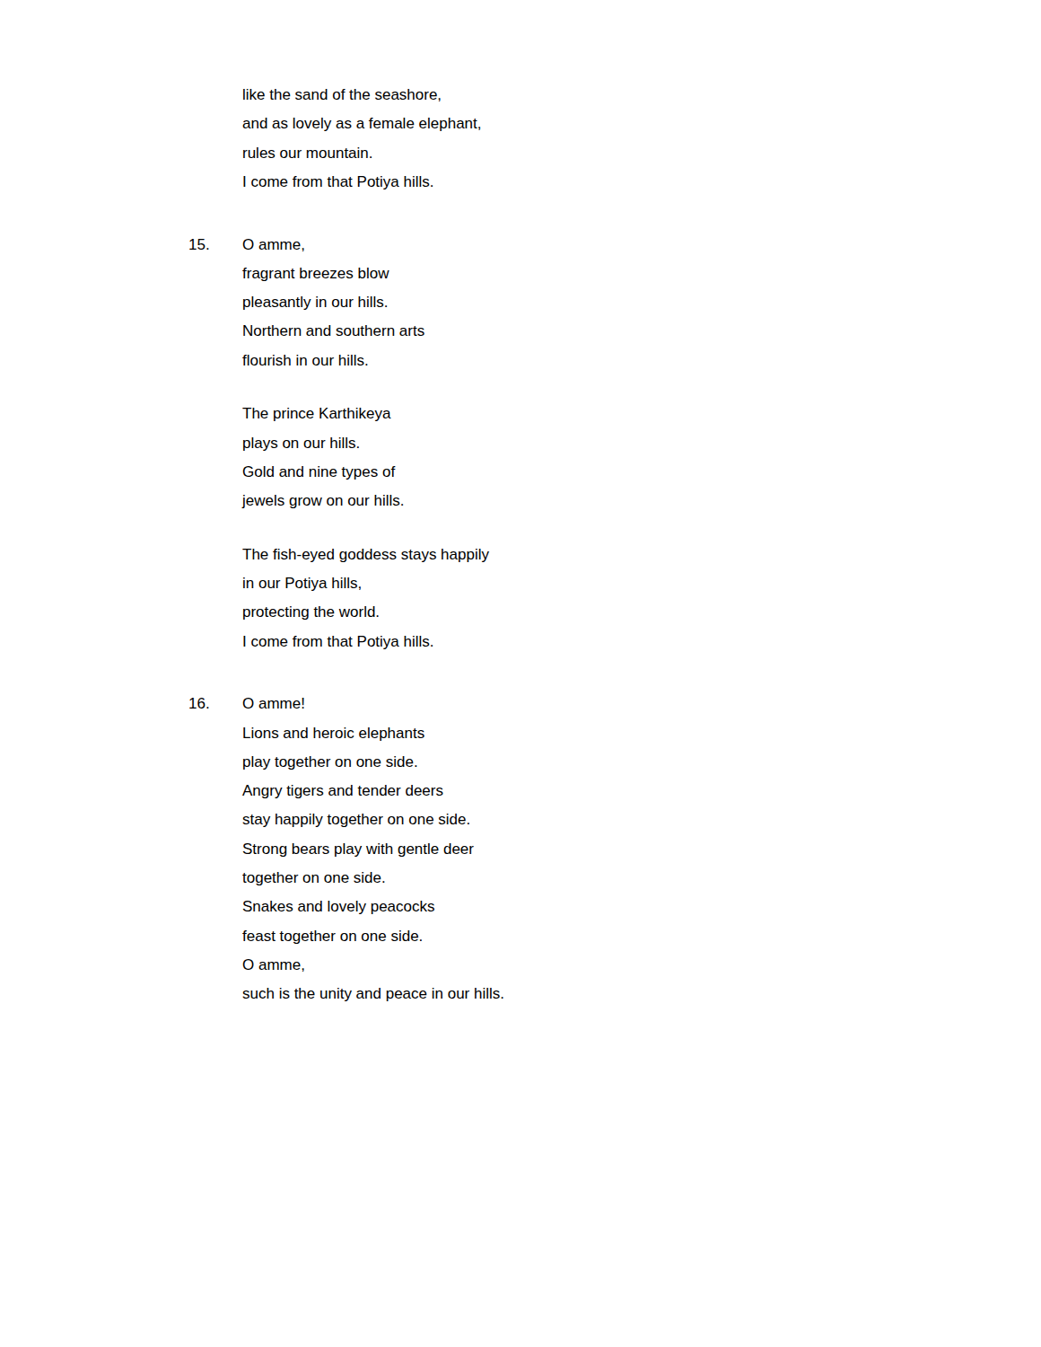like the sand of the seashore,
and as lovely as a female elephant,
rules our mountain.
I come from that Potiya hills.
15.
O amme,
fragrant breezes blow
pleasantly in our hills.
Northern and southern arts
flourish in our hills.
The prince Karthikeya
plays on our hills.
Gold and nine types of
jewels grow on our hills.
The fish-eyed goddess stays happily
in our Potiya hills,
protecting the world.
I come from that Potiya hills.
16.
O amme!
Lions and heroic elephants
play together on one side.
Angry tigers and tender deers
stay happily together on one side.
Strong bears play with gentle deer
together on one side.
Snakes and lovely peacocks
feast together on one side.
O amme,
such is the unity and peace in our hills.